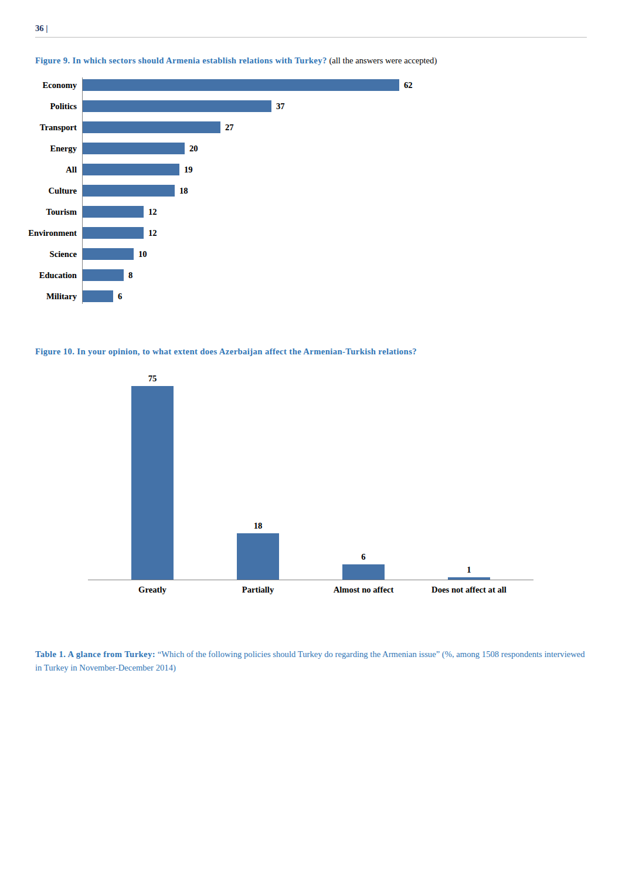36 |
Figure 9. In which sectors should Armenia establish relations with Turkey? (all the answers were accepted)
Economy
62
Politics
37
Transport
27
Energy
20
All
19
Culture
18
Tourism
12
Environment
12
Science
10
Education
8
Military
6
Figure 10. In your opinion, to what extent does Azerbaijan affect the Armenian-Turkish relations?
75
18
6
1
Greatly
Partially
Almost no affect
Does not affect at all
Table 1. A glance from Turkey: “Which of the following policies should Turkey do regarding the Armenian issue” (%, among 1508 respondents interviewed in Turkey in November-December 2014)